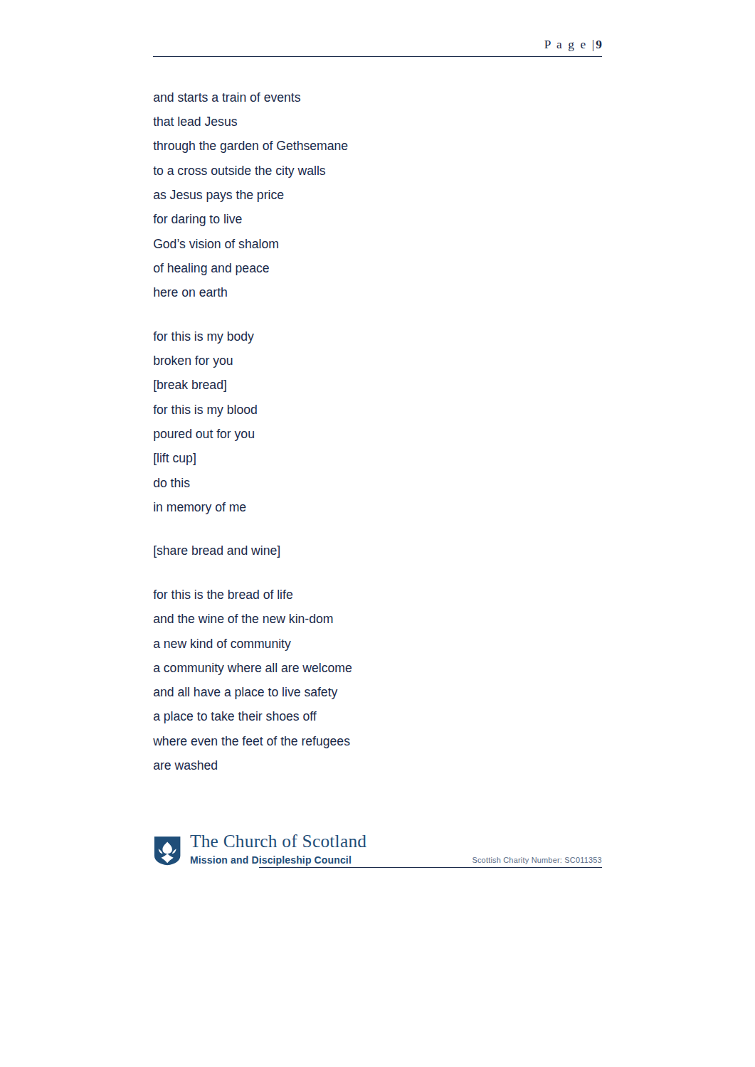P a g e |9
and starts a train of events
that lead Jesus
through the garden of Gethsemane
to a cross outside the city walls
as Jesus pays the price
for daring to live
God’s vision of shalom
of healing and peace
here on earth
for this is my body
broken for you
[break bread]
for this is my blood
poured out for you
[lift cup]
do this
in memory of me
[share bread and wine]
for this is the bread of life
and the wine of the new kin-dom
a new kind of community
a community where all are welcome
and all have a place to live safety
a place to take their shoes off
where even the feet of the refugees
are washed
The Church of Scotland
Mission and Discipleship Council
Scottish Charity Number: SC011353